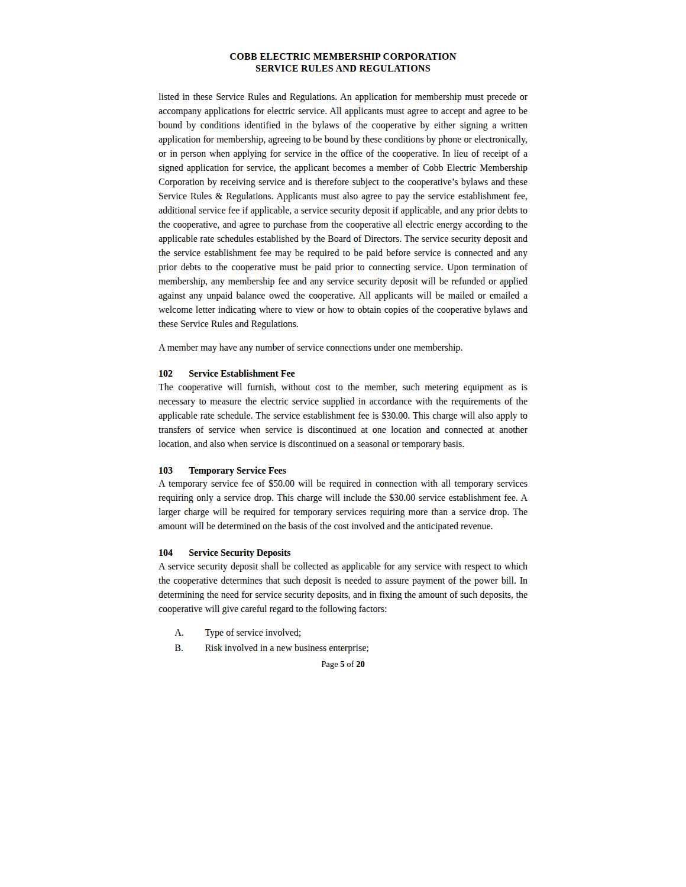COBB ELECTRIC MEMBERSHIP CORPORATION SERVICE RULES AND REGULATIONS
listed in these Service Rules and Regulations. An application for membership must precede or accompany applications for electric service. All applicants must agree to accept and agree to be bound by conditions identified in the bylaws of the cooperative by either signing a written application for membership, agreeing to be bound by these conditions by phone or electronically, or in person when applying for service in the office of the cooperative. In lieu of receipt of a signed application for service, the applicant becomes a member of Cobb Electric Membership Corporation by receiving service and is therefore subject to the cooperative’s bylaws and these Service Rules & Regulations. Applicants must also agree to pay the service establishment fee, additional service fee if applicable, a service security deposit if applicable, and any prior debts to the cooperative, and agree to purchase from the cooperative all electric energy according to the applicable rate schedules established by the Board of Directors. The service security deposit and the service establishment fee may be required to be paid before service is connected and any prior debts to the cooperative must be paid prior to connecting service. Upon termination of membership, any membership fee and any service security deposit will be refunded or applied against any unpaid balance owed the cooperative. All applicants will be mailed or emailed a welcome letter indicating where to view or how to obtain copies of the cooperative bylaws and these Service Rules and Regulations.
A member may have any number of service connections under one membership.
102 Service Establishment Fee
The cooperative will furnish, without cost to the member, such metering equipment as is necessary to measure the electric service supplied in accordance with the requirements of the applicable rate schedule. The service establishment fee is $30.00. This charge will also apply to transfers of service when service is discontinued at one location and connected at another location, and also when service is discontinued on a seasonal or temporary basis.
103 Temporary Service Fees
A temporary service fee of $50.00 will be required in connection with all temporary services requiring only a service drop. This charge will include the $30.00 service establishment fee. A larger charge will be required for temporary services requiring more than a service drop. The amount will be determined on the basis of the cost involved and the anticipated revenue.
104 Service Security Deposits
A service security deposit shall be collected as applicable for any service with respect to which the cooperative determines that such deposit is needed to assure payment of the power bill. In determining the need for service security deposits, and in fixing the amount of such deposits, the cooperative will give careful regard to the following factors:
A. Type of service involved;
B. Risk involved in a new business enterprise;
Page 5 of 20